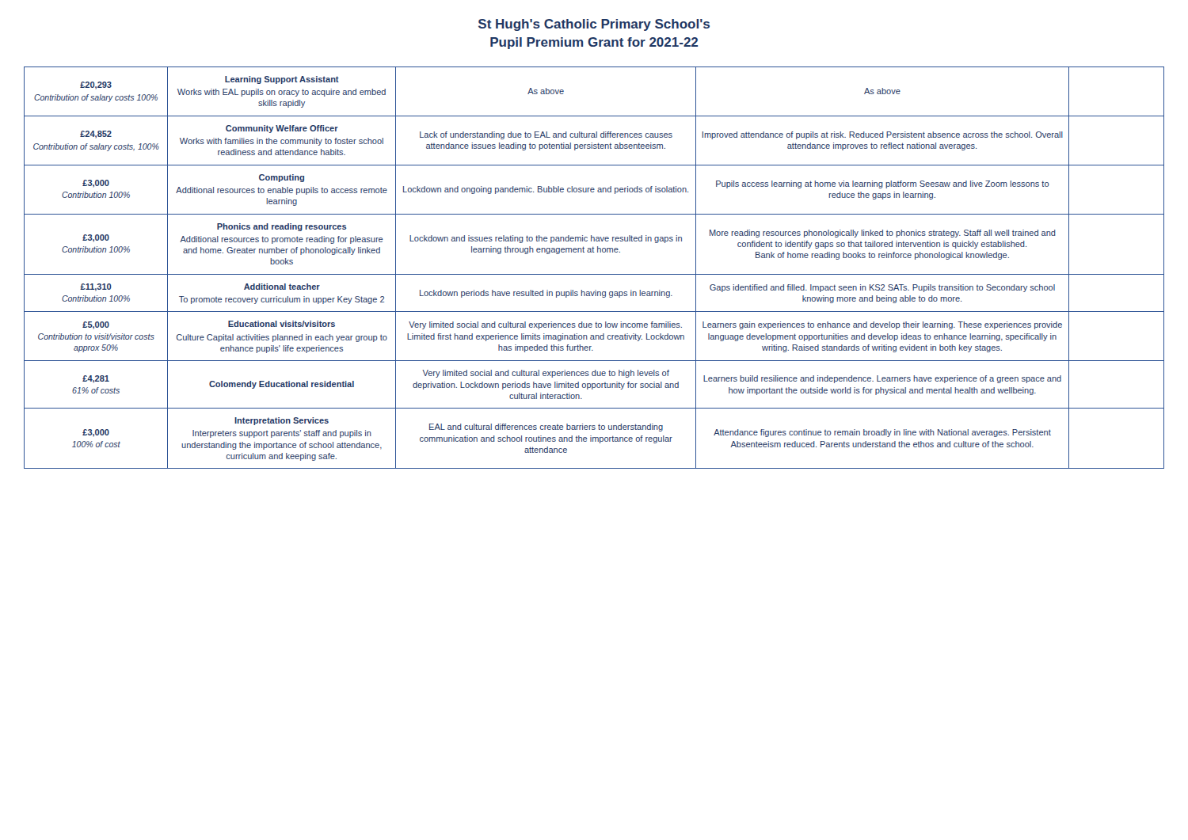St Hugh's Catholic Primary School's
Pupil Premium Grant for 2021-22
| £20,293 Contribution of salary costs 100% | Learning Support Assistant Works with EAL pupils on oracy to acquire and embed skills rapidly | As above | As above | |
| £24,852 Contribution of salary costs, 100% | Community Welfare Officer Works with families in the community to foster school readiness and attendance habits. | Lack of understanding due to EAL and cultural differences causes attendance issues leading to potential persistent absenteeism. | Improved attendance of pupils at risk. Reduced Persistent absence across the school. Overall attendance improves to reflect national averages. | |
| £3,000 Contribution 100% | Computing Additional resources to enable pupils to access remote learning | Lockdown and ongoing pandemic. Bubble closure and periods of isolation. | Pupils access learning at home via learning platform Seesaw and live Zoom lessons to reduce the gaps in learning. | |
| £3,000 Contribution 100% | Phonics and reading resources Additional resources to promote reading for pleasure and home. Greater number of phonologically linked books | Lockdown and issues relating to the pandemic have resulted in gaps in learning through engagement at home. | More reading resources phonologically linked to phonics strategy. Staff all well trained and confident to identify gaps so that tailored intervention is quickly established. Bank of home reading books to reinforce phonological knowledge. | |
| £11,310 Contribution 100% | Additional teacher To promote recovery curriculum in upper Key Stage 2 | Lockdown periods have resulted in pupils having gaps in learning. | Gaps identified and filled. Impact seen in KS2 SATs. Pupils transition to Secondary school knowing more and being able to do more. | |
| £5,000 Contribution to visit/visitor costs approx 50% | Educational visits/visitors Culture Capital activities planned in each year group to enhance pupils' life experiences | Very limited social and cultural experiences due to low income families. Limited first hand experience limits imagination and creativity. Lockdown has impeded this further. | Learners gain experiences to enhance and develop their learning. These experiences provide language development opportunities and develop ideas to enhance learning, specifically in writing. Raised standards of writing evident in both key stages. | |
| £4,281 61% of costs | Colomendy Educational residential | Very limited social and cultural experiences due to high levels of deprivation. Lockdown periods have limited opportunity for social and cultural interaction. | Learners build resilience and independence. Learners have experience of a green space and how important the outside world is for physical and mental health and wellbeing. | |
| £3,000 100% of cost | Interpretation Services Interpreters support parents' staff and pupils in understanding the importance of school attendance, curriculum and keeping safe. | EAL and cultural differences create barriers to understanding communication and school routines and the importance of regular attendance | Attendance figures continue to remain broadly in line with National averages. Persistent Absenteeism reduced. Parents understand the ethos and culture of the school. | |